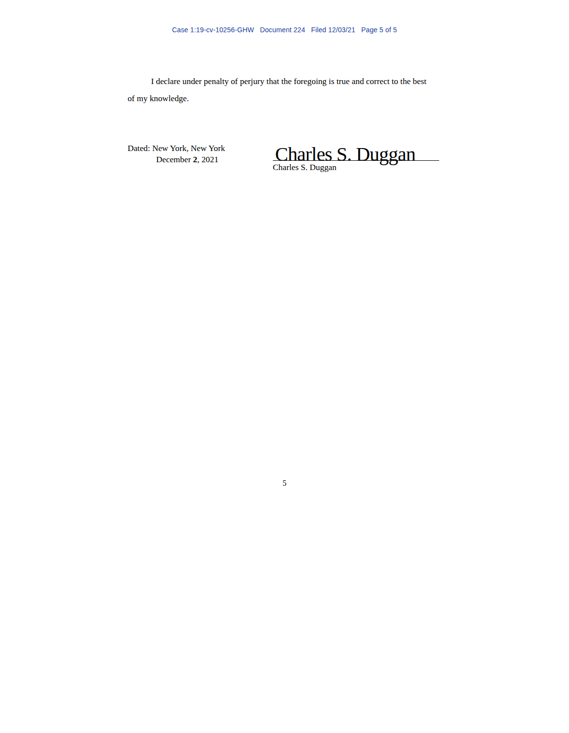Case 1:19-cv-10256-GHW Document 224 Filed 12/03/21 Page 5 of 5
I declare under penalty of perjury that the foregoing is true and correct to the best
of my knowledge.
Dated: New York, New York
December 2, 2021
Charles S. Duggan
Charles S. Duggan
5